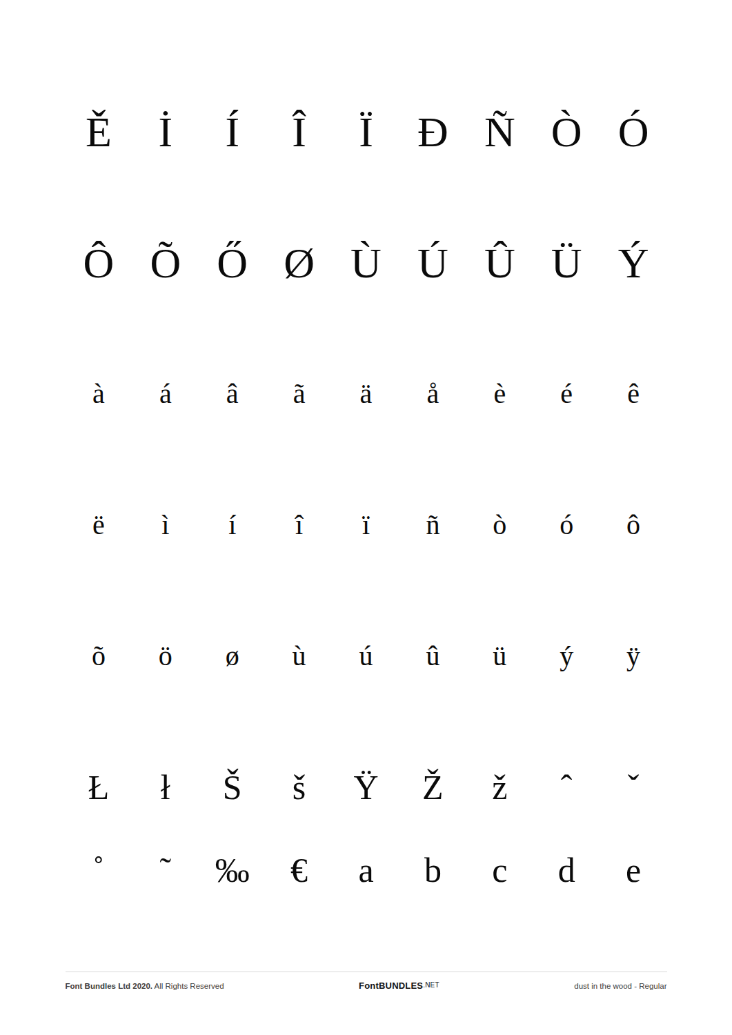Ě
İ
Í
Î
Ï
Đ
Ñ
Ò
Ó
Ô
Õ
Ő
Ø
Ù
Ú
Û
Ü
Ý
à
á
â
ã
ä
å
è
é
ê
ë
ì
í
î
ï
ñ
ò
ó
ô
õ
ö
ø
ù
ú
û
ü
ý
ÿ
Ł
ł
Š
š
Ÿ
Ž
ž
ˆ
ˇ
˚
˜
‰
€
a
b
c
d
e
Font Bundles Ltd 2020. All Rights Reserved
FontBUNDLES.NET
dust in the wood - Regular